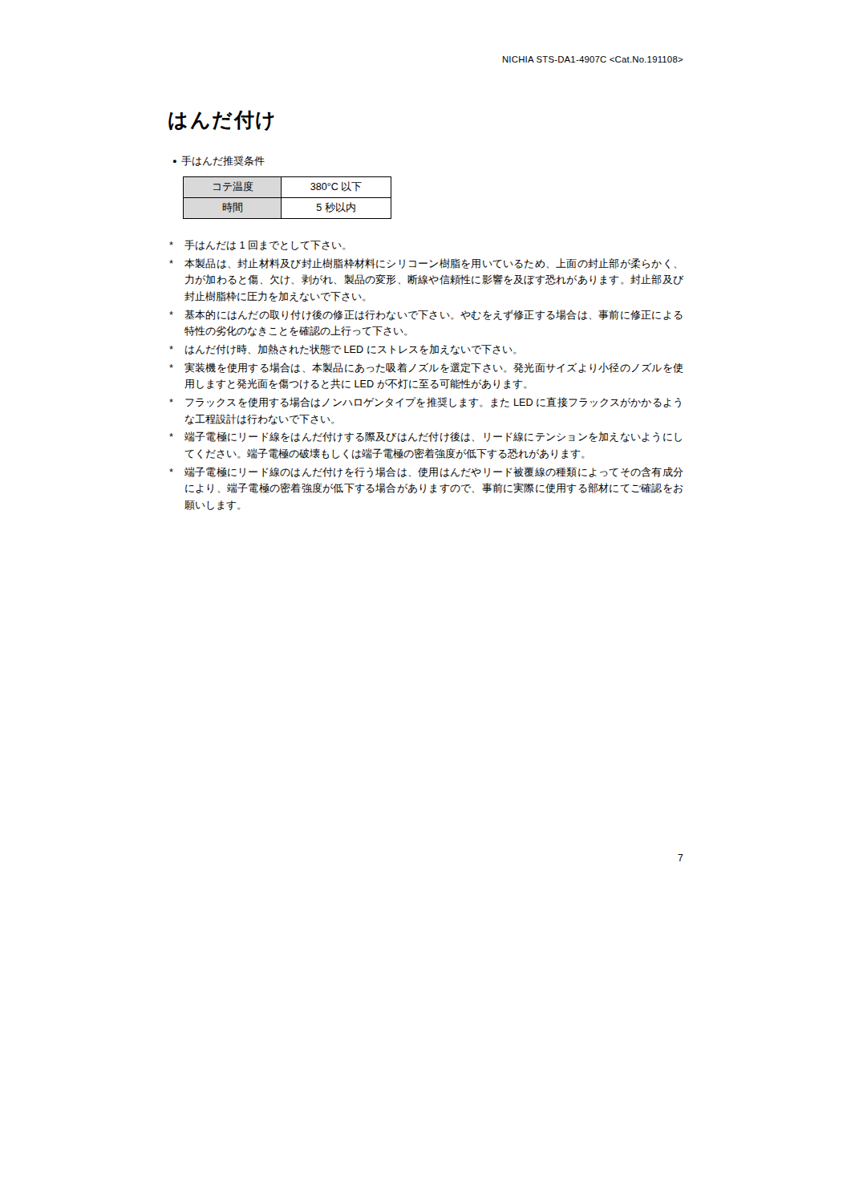NICHIA STS-DA1-4907C <Cat.No.191108>
はんだ付け
手はんだ推奨条件
| コテ温度 | 380°C 以下 |
| 時間 | 5 秒以内 |
手はんだは 1 回までとして下さい。
本製品は、封止材料及び封止樹脂枠材料にシリコーン樹脂を用いているため、上面の封止部が柔らかく、力が加わると傷、欠け、剥がれ、製品の変形、断線や信頼性に影響を及ぼす恐れがあります。封止部及び封止樹脂枠に圧力を加えないで下さい。
基本的にはんだの取り付け後の修正は行わないで下さい。やむをえず修正する場合は、事前に修正による特性の劣化のなきことを確認の上行って下さい。
はんだ付け時、加熱された状態で LED にストレスを加えないで下さい。
実装機を使用する場合は、本製品にあった吸着ノズルを選定下さい。発光面サイズより小径のノズルを使用しますと発光面を傷つけると共に LED が不灯に至る可能性があります。
フラックスを使用する場合はノンハロゲンタイプを推奨します。また LED に直接フラックスがかかるような工程設計は行わないで下さい。
端子電極にリード線をはんだ付けする際及びはんだ付け後は、リード線にテンションを加えないようにしてください。端子電極の破壊もしくは端子電極の密着強度が低下する恐れがあります。
端子電極にリード線のはんだ付けを行う場合は、使用はんだやリード被覆線の種類によってその含有成分により、端子電極の密着強度が低下する場合がありますので、事前に実際に使用する部材にてご確認をお願いします。
7